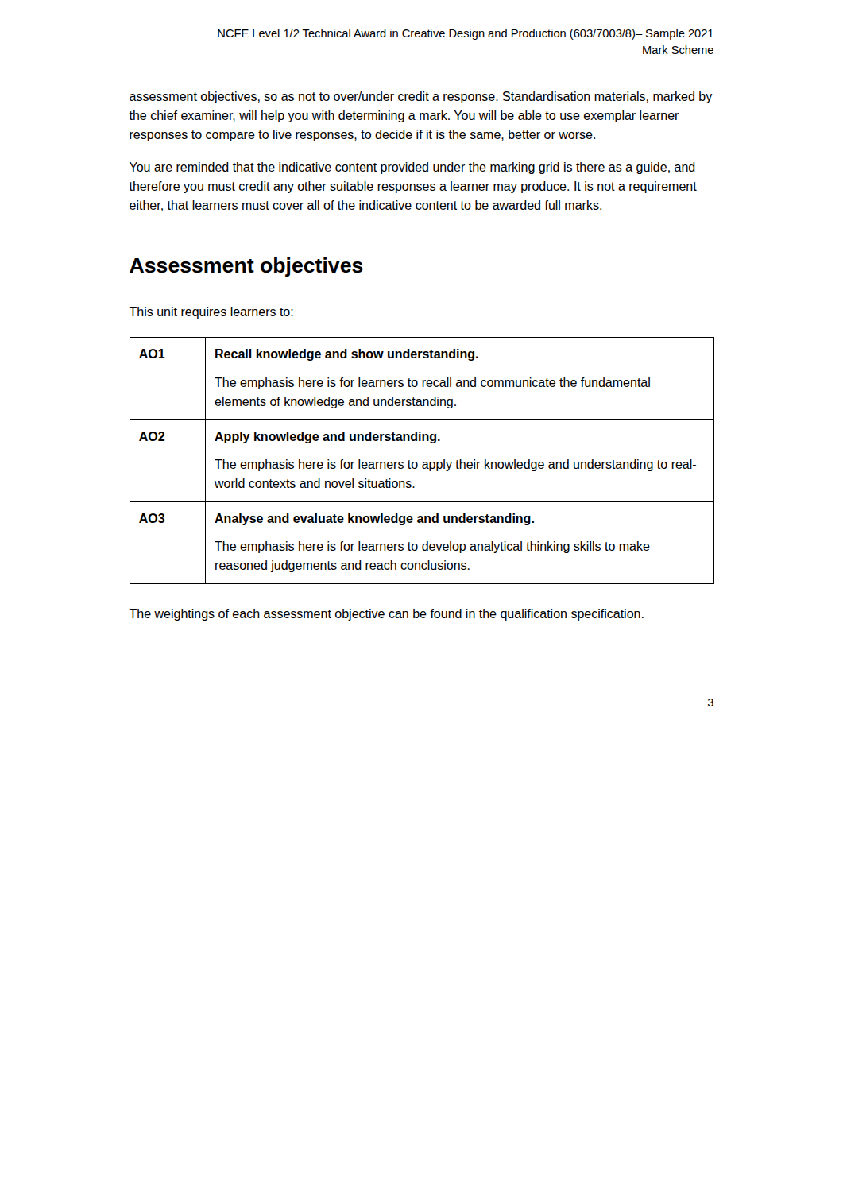NCFE Level 1/2 Technical Award in Creative Design and Production (603/7003/8)– Sample 2021
Mark Scheme
assessment objectives, so as not to over/under credit a response. Standardisation materials, marked by the chief examiner, will help you with determining a mark. You will be able to use exemplar learner responses to compare to live responses, to decide if it is the same, better or worse.
You are reminded that the indicative content provided under the marking grid is there as a guide, and therefore you must credit any other suitable responses a learner may produce. It is not a requirement either, that learners must cover all of the indicative content to be awarded full marks.
Assessment objectives
This unit requires learners to:
| AO1 | Recall knowledge and show understanding. The emphasis here is for learners to recall and communicate the fundamental elements of knowledge and understanding. |
| AO2 | Apply knowledge and understanding. The emphasis here is for learners to apply their knowledge and understanding to real-world contexts and novel situations. |
| AO3 | Analyse and evaluate knowledge and understanding. The emphasis here is for learners to develop analytical thinking skills to make reasoned judgements and reach conclusions. |
The weightings of each assessment objective can be found in the qualification specification.
3